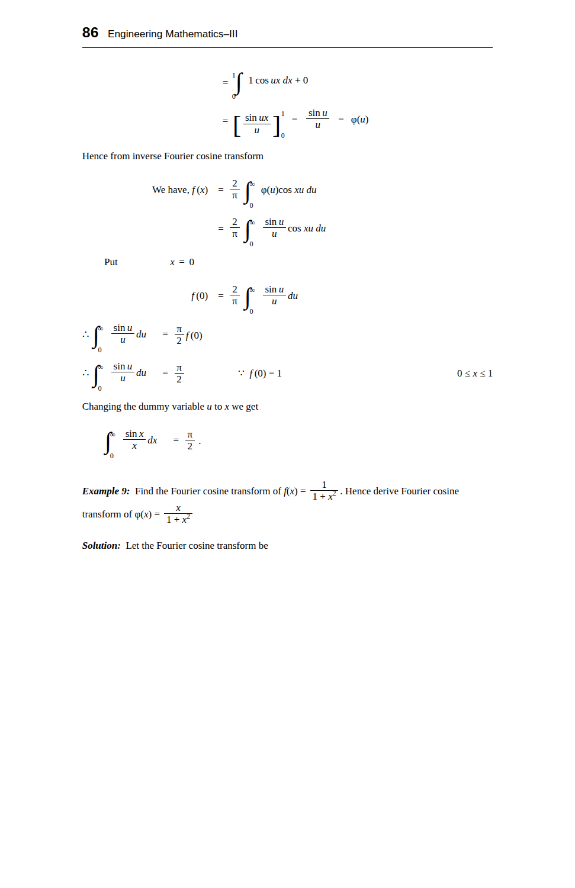86 Engineering Mathematics–III
= 10∫ 1 cos ux dx + 0
= [sin ux u] 10 = sin u u = φ(u)
Hence from inverse Fourier cosine transform
We have, f (x) = 2 π ∫∞0 φ(u)cos xu du
= 2 π ∫∞0 sin u ucos xu du
Put x = 0
f (0) = 2 π ∫∞0 sin u u du
∴ ∫∞0 sin u u du = π 2 f (0)
∴ ∫_0^∞ (sin u / u) du = π/2 ∵ f(0)=1 0 ≤ x ≤ 1
∴ ∫∞0 sin u u du = π 2 ∵ f (0) = 1 0 ≤ x ≤ 1
Changing the dummy variable u to x we get
∫∞0 sin x x dx = π 2 .
Example 9: Find the Fourier cosine transform of f(x) = 11 + x2. Hence derive Fourier cosine transform of φ(x) = x 1 + x2
Solution: Let the Fourier cosine transform be